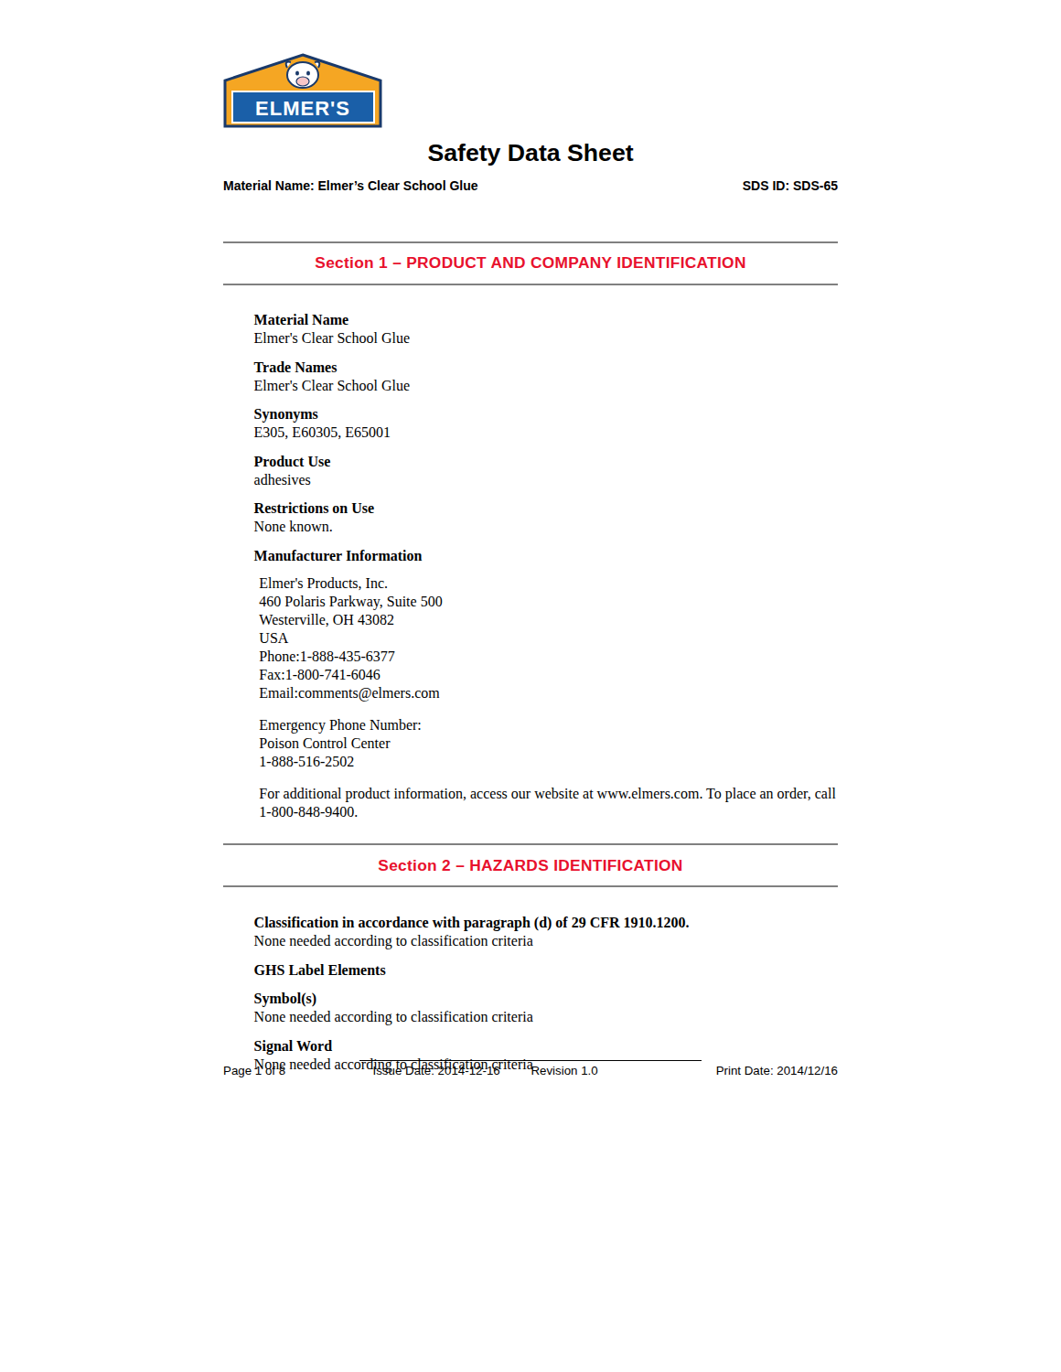ELMER'S
Safety Data Sheet
Material Name: Elmer’s Clear School Glue
SDS ID: SDS-65
Section 1 – PRODUCT AND COMPANY IDENTIFICATION
Material Name
Elmer's Clear School Glue
Trade Names
Elmer's Clear School Glue
Synonyms
E305, E60305, E65001
Product Use
adhesives
Restrictions on Use
None known.
Manufacturer Information
Elmer's Products, Inc.
460 Polaris Parkway, Suite 500
Westerville, OH 43082
USA
Phone:1-888-435-6377
Fax:1-800-741-6046
Email:comments@elmers.com
Emergency Phone Number:
Poison Control Center
1-888-516-2502
For additional product information, access our website at www.elmers.com. To place an order, call 1-800-848-9400.
Section 2 – HAZARDS IDENTIFICATION
Classification in accordance with paragraph (d) of 29 CFR 1910.1200.
None needed according to classification criteria
GHS Label Elements
Symbol(s)
None needed according to classification criteria
Signal Word
None needed according to classification criteria
Page 1 of 8
Issue Date: 2014-12-16 Revision 1.0
Print Date: 2014/12/16